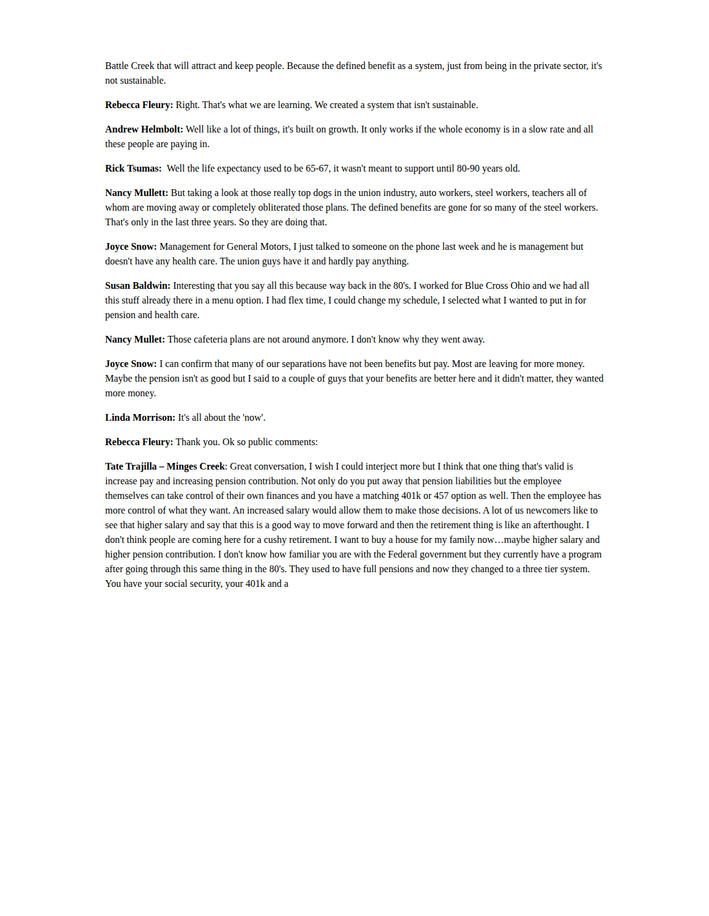Battle Creek that will attract and keep people. Because the defined benefit as a system, just from being in the private sector, it's not sustainable.
Rebecca Fleury: Right. That's what we are learning. We created a system that isn't sustainable.
Andrew Helmbolt: Well like a lot of things, it's built on growth. It only works if the whole economy is in a slow rate and all these people are paying in.
Rick Tsumas: Well the life expectancy used to be 65-67, it wasn't meant to support until 80-90 years old.
Nancy Mullett: But taking a look at those really top dogs in the union industry, auto workers, steel workers, teachers all of whom are moving away or completely obliterated those plans. The defined benefits are gone for so many of the steel workers. That's only in the last three years. So they are doing that.
Joyce Snow: Management for General Motors, I just talked to someone on the phone last week and he is management but doesn't have any health care. The union guys have it and hardly pay anything.
Susan Baldwin: Interesting that you say all this because way back in the 80's. I worked for Blue Cross Ohio and we had all this stuff already there in a menu option. I had flex time, I could change my schedule, I selected what I wanted to put in for pension and health care.
Nancy Mullet: Those cafeteria plans are not around anymore. I don't know why they went away.
Joyce Snow: I can confirm that many of our separations have not been benefits but pay. Most are leaving for more money. Maybe the pension isn't as good but I said to a couple of guys that your benefits are better here and it didn't matter, they wanted more money.
Linda Morrison: It's all about the 'now'.
Rebecca Fleury: Thank you. Ok so public comments:
Tate Trajilla – Minges Creek: Great conversation, I wish I could interject more but I think that one thing that's valid is increase pay and increasing pension contribution. Not only do you put away that pension liabilities but the employee themselves can take control of their own finances and you have a matching 401k or 457 option as well. Then the employee has more control of what they want. An increased salary would allow them to make those decisions. A lot of us newcomers like to see that higher salary and say that this is a good way to move forward and then the retirement thing is like an afterthought. I don't think people are coming here for a cushy retirement. I want to buy a house for my family now…maybe higher salary and higher pension contribution. I don't know how familiar you are with the Federal government but they currently have a program after going through this same thing in the 80's. They used to have full pensions and now they changed to a three tier system. You have your social security, your 401k and a